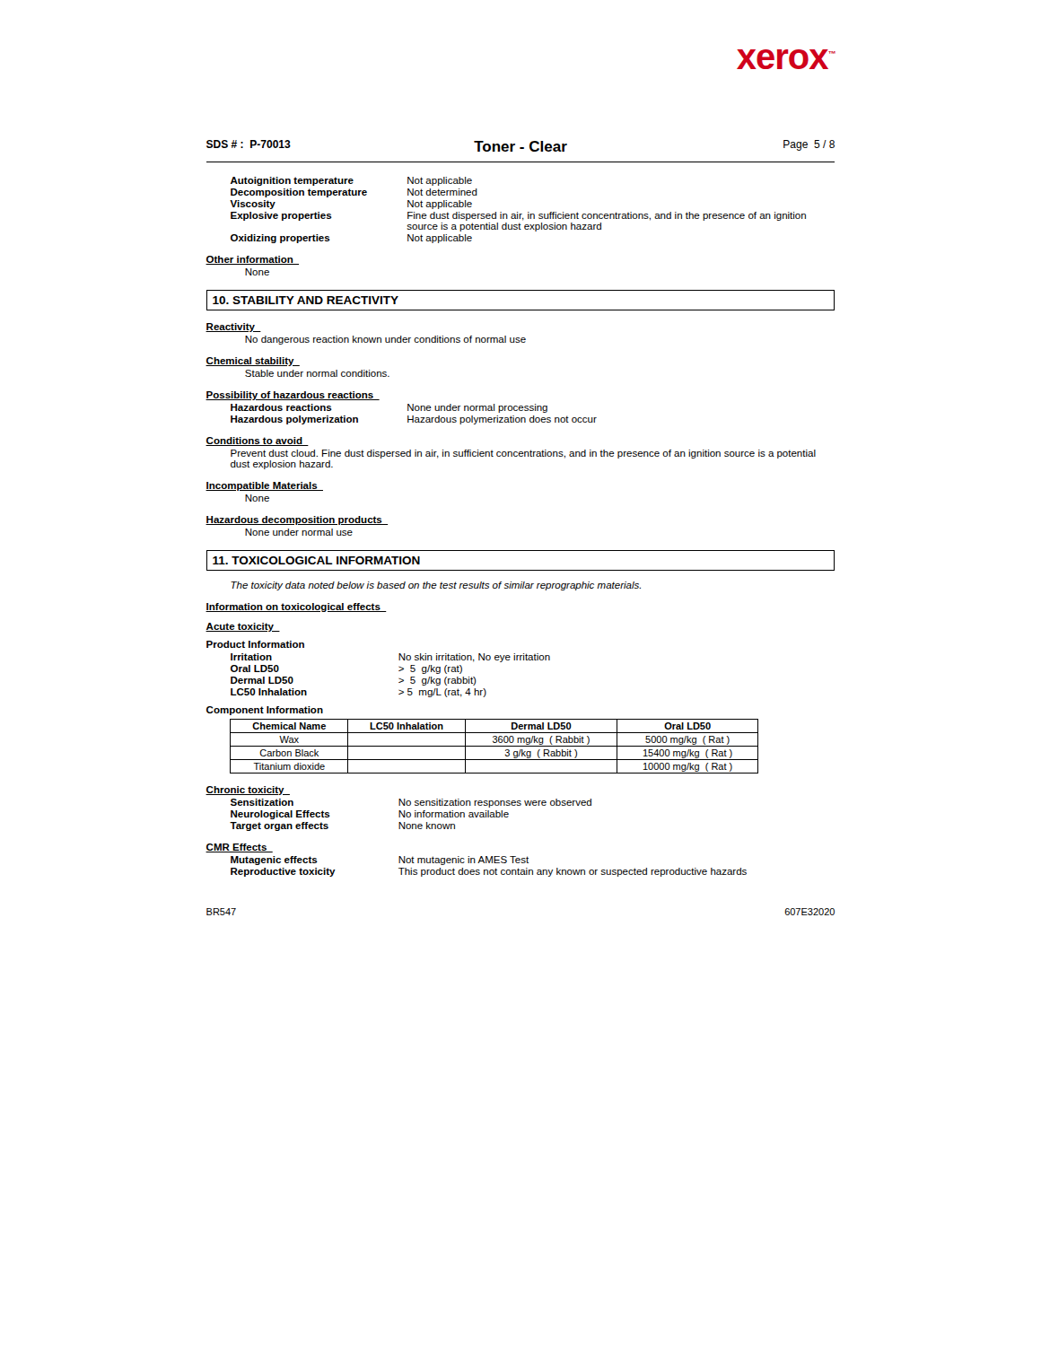xerox™
SDS # : P-70013
Toner - Clear
Page 5 / 8
Autoignition temperature
Not applicable
Decomposition temperature
Not determined
Viscosity
Not applicable
Explosive properties
Fine dust dispersed in air, in sufficient concentrations, and in the presence of an ignition source is a potential dust explosion hazard
Oxidizing properties
Not applicable
Other information
None
10. STABILITY AND REACTIVITY
Reactivity
No dangerous reaction known under conditions of normal use
Chemical stability
Stable under normal conditions.
Possibility of hazardous reactions
Hazardous reactions
None under normal processing
Hazardous polymerization
Hazardous polymerization does not occur
Conditions to avoid
Prevent dust cloud. Fine dust dispersed in air, in sufficient concentrations, and in the presence of an ignition source is a potential dust explosion hazard.
Incompatible Materials
None
Hazardous decomposition products
None under normal use
11. TOXICOLOGICAL INFORMATION
The toxicity data noted below is based on the test results of similar reprographic materials.
Information on toxicological effects
Acute toxicity
Product Information
Irritation
No skin irritation, No eye irritation
Oral LD50
> 5 g/kg (rat)
Dermal LD50
> 5 g/kg (rabbit)
LC50 Inhalation
> 5 mg/L (rat, 4 hr)
Component Information
| Chemical Name | LC50 Inhalation | Dermal LD50 | Oral LD50 |
| --- | --- | --- | --- |
| Wax | | 3600 mg/kg ( Rabbit ) | 5000 mg/kg ( Rat ) |
| Carbon Black | | 3 g/kg ( Rabbit ) | 15400 mg/kg ( Rat ) |
| Titanium dioxide | | | 10000 mg/kg ( Rat ) |
Chronic toxicity
Sensitization
No sensitization responses were observed
Neurological Effects
No information available
Target organ effects
None known
CMR Effects
Mutagenic effects
Not mutagenic in AMES Test
Reproductive toxicity
This product does not contain any known or suspected reproductive hazards
BR547
607E32020